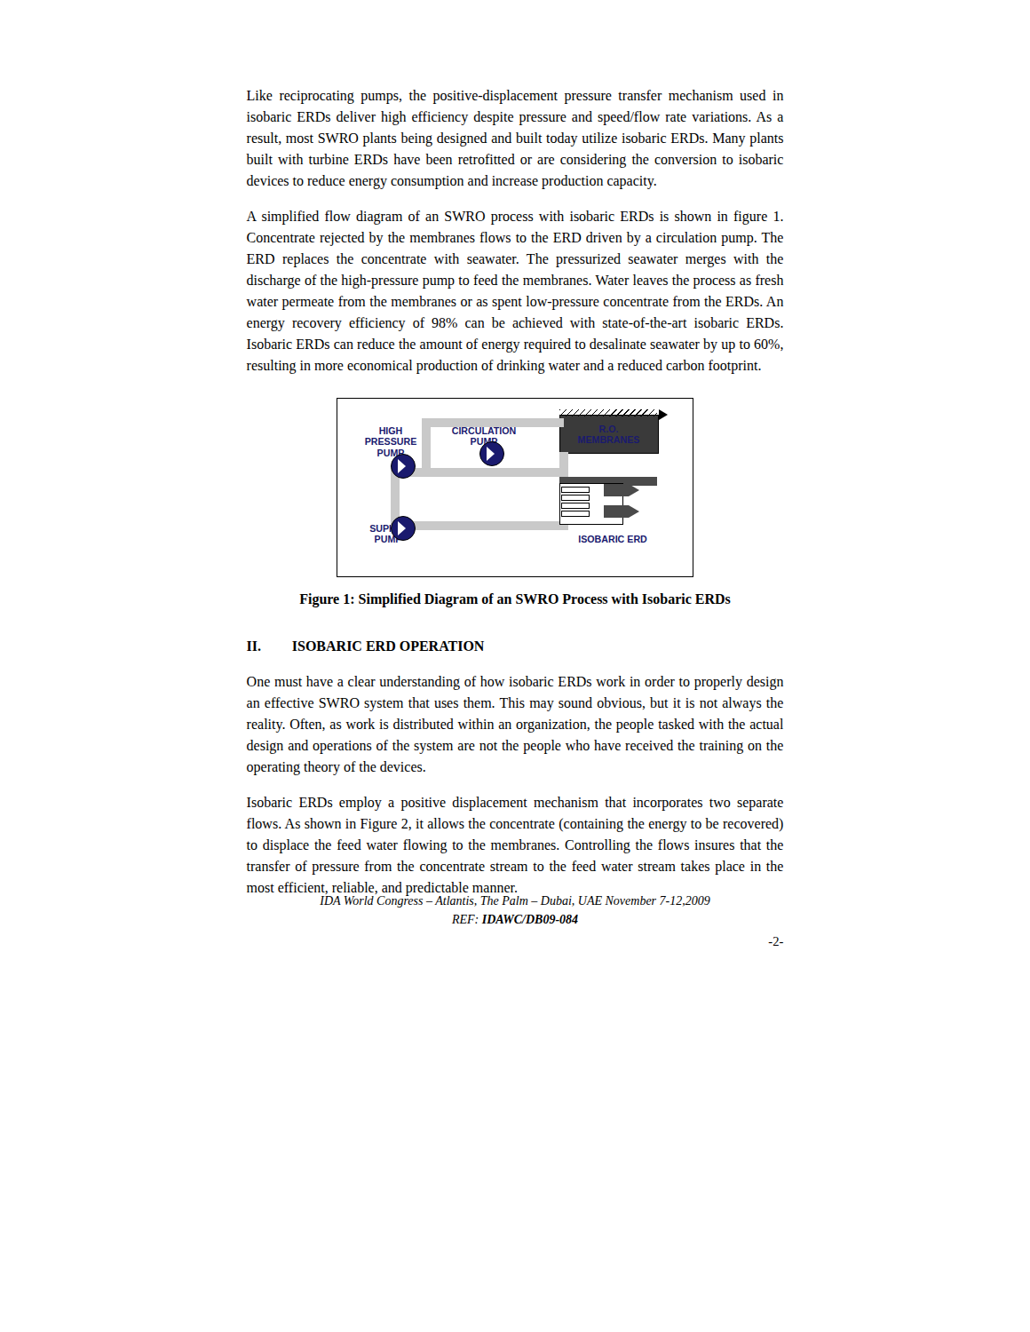Like reciprocating pumps, the positive-displacement pressure transfer mechanism used in isobaric ERDs deliver high efficiency despite pressure and speed/flow rate variations. As a result, most SWRO plants being designed and built today utilize isobaric ERDs. Many plants built with turbine ERDs have been retrofitted or are considering the conversion to isobaric devices to reduce energy consumption and increase production capacity.
A simplified flow diagram of an SWRO process with isobaric ERDs is shown in figure 1. Concentrate rejected by the membranes flows to the ERD driven by a circulation pump. The ERD replaces the concentrate with seawater. The pressurized seawater merges with the discharge of the high-pressure pump to feed the membranes. Water leaves the process as fresh water permeate from the membranes or as spent low-pressure concentrate from the ERDs. An energy recovery efficiency of 98% can be achieved with state-of-the-art isobaric ERDs. Isobaric ERDs can reduce the amount of energy required to desalinate seawater by up to 60%, resulting in more economical production of drinking water and a reduced carbon footprint.
R.O.
MEMBRANES
CIRCULATION
PUMP
HIGH
PRESSURE
PUMP
SUPPLY
PUMP
ISOBARIC ERD
Figure 1: Simplified Diagram of an SWRO Process with Isobaric ERDs
II. ISOBARIC ERD OPERATION
One must have a clear understanding of how isobaric ERDs work in order to properly design an effective SWRO system that uses them. This may sound obvious, but it is not always the reality. Often, as work is distributed within an organization, the people tasked with the actual design and operations of the system are not the people who have received the training on the operating theory of the devices.
Isobaric ERDs employ a positive displacement mechanism that incorporates two separate flows. As shown in Figure 2, it allows the concentrate (containing the energy to be recovered) to displace the feed water flowing to the membranes. Controlling the flows insures that the transfer of pressure from the concentrate stream to the feed water stream takes place in the most efficient, reliable, and predictable manner.
IDA World Congress – Atlantis, The Palm – Dubai, UAE November 7-12,2009
REF: IDAWC/DB09-084
-2-